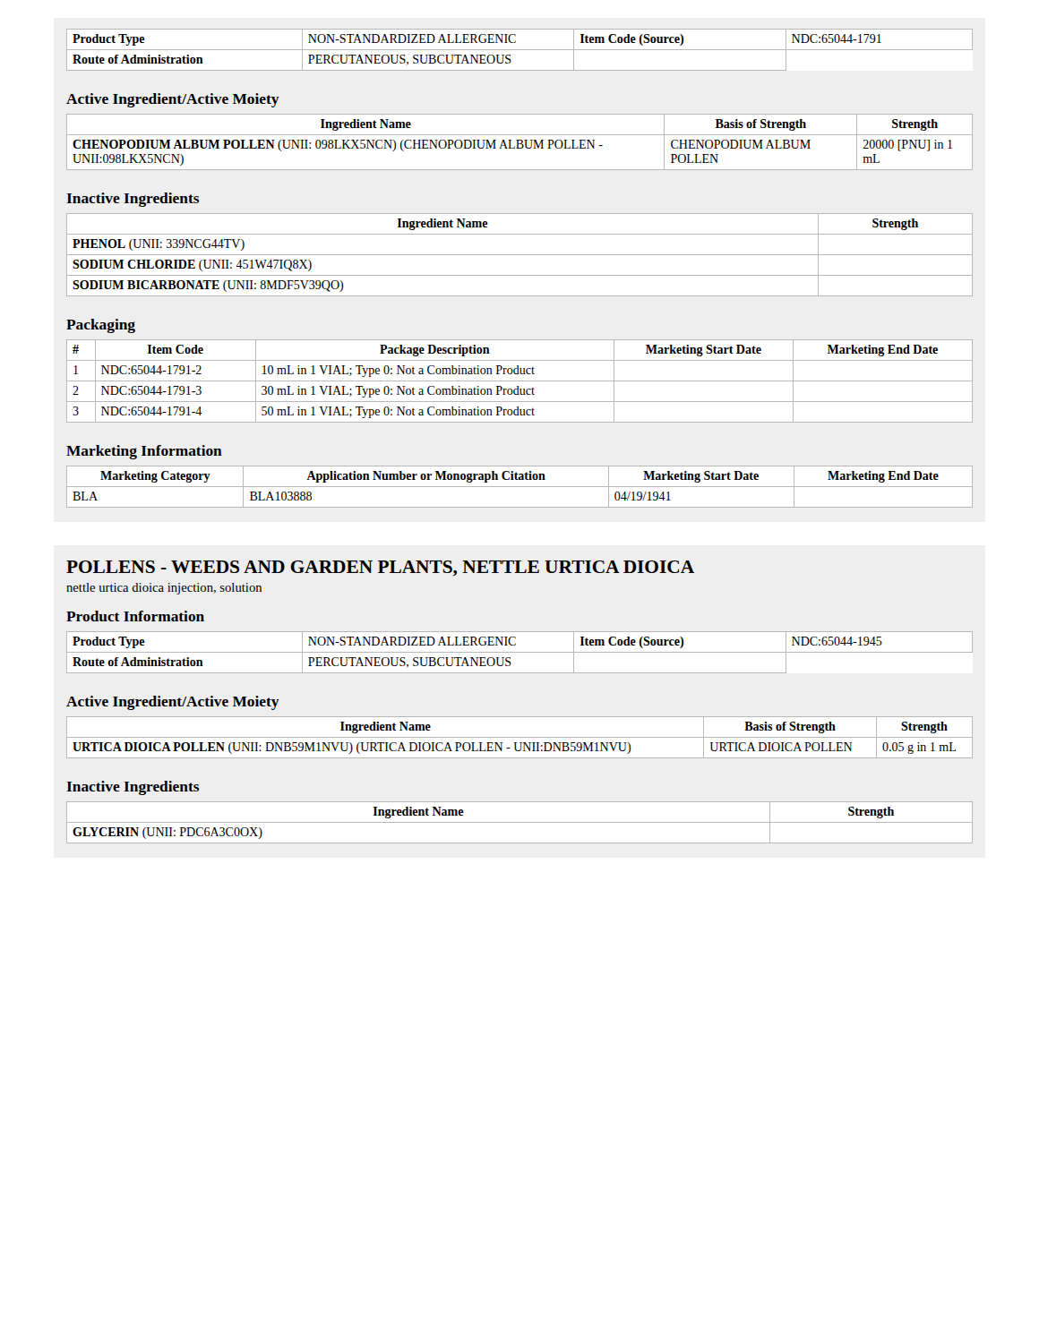| Product Type | NON-STANDARDIZED ALLERGENIC | Item Code (Source) | NDC:65044-1791 |
| Route of Administration | PERCUTANEOUS, SUBCUTANEOUS | | |
Active Ingredient/Active Moiety
| Ingredient Name | Basis of Strength | Strength |
| --- | --- | --- |
| CHENOPODIUM ALBUM POLLEN (UNII: 098LKX5NCN) (CHENOPODIUM ALBUM POLLEN - UNII:098LKX5NCN) | CHENOPODIUM ALBUM POLLEN | 20000 [PNU] in 1 mL |
Inactive Ingredients
| Ingredient Name | Strength |
| --- | --- |
| PHENOL (UNII: 339NCG44TV) | |
| SODIUM CHLORIDE (UNII: 451W47IQ8X) | |
| SODIUM BICARBONATE (UNII: 8MDF5V39QO) | |
Packaging
| # | Item Code | Package Description | Marketing Start Date | Marketing End Date |
| --- | --- | --- | --- | --- |
| 1 | NDC:65044-1791-2 | 10 mL in 1 VIAL; Type 0: Not a Combination Product | | |
| 2 | NDC:65044-1791-3 | 30 mL in 1 VIAL; Type 0: Not a Combination Product | | |
| 3 | NDC:65044-1791-4 | 50 mL in 1 VIAL; Type 0: Not a Combination Product | | |
Marketing Information
| Marketing Category | Application Number or Monograph Citation | Marketing Start Date | Marketing End Date |
| --- | --- | --- | --- |
| BLA | BLA103888 | 04/19/1941 | |
POLLENS - WEEDS AND GARDEN PLANTS, NETTLE URTICA DIOICA
nettle urtica dioica injection, solution
Product Information
| Product Type | NON-STANDARDIZED ALLERGENIC | Item Code (Source) | NDC:65044-1945 |
| Route of Administration | PERCUTANEOUS, SUBCUTANEOUS | | |
Active Ingredient/Active Moiety
| Ingredient Name | Basis of Strength | Strength |
| --- | --- | --- |
| URTICA DIOICA POLLEN (UNII: DNB59M1NVU) (URTICA DIOICA POLLEN - UNII:DNB59M1NVU) | URTICA DIOICA POLLEN | 0.05 g in 1 mL |
Inactive Ingredients
| Ingredient Name | Strength |
| --- | --- |
| GLYCERIN (UNII: PDC6A3C0OX) | |